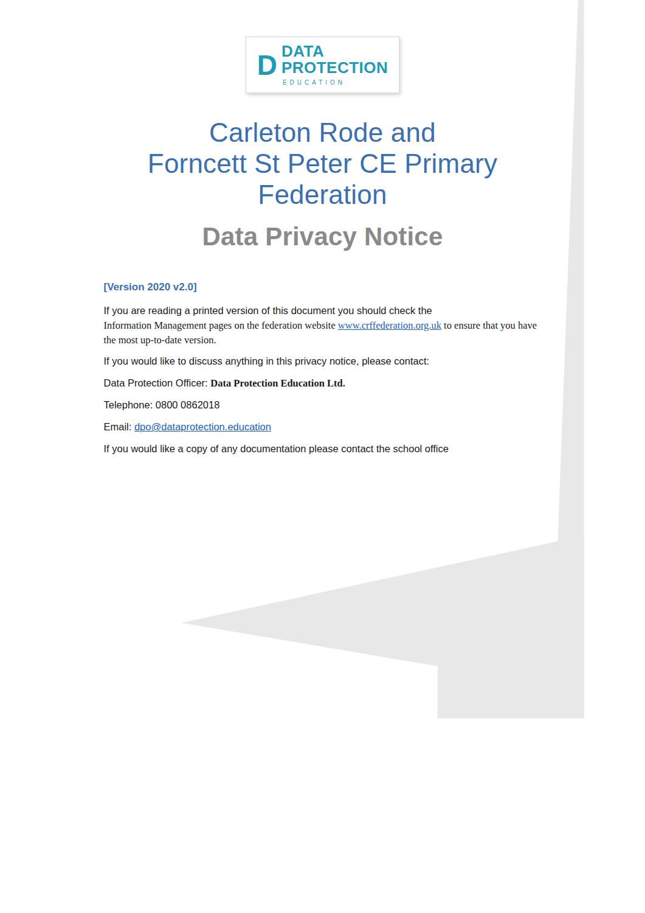D DATA
PROTECTION
EDUCATION
Carleton Rode and
Forncett St Peter CE Primary Federation
Data Privacy Notice
[Version 2020 v2.0]
If you are reading a printed version of this document you should check the
Information Management pages on the federation website www.crffederation.org.uk to ensure that you have the most up-to-date version.
If you would like to discuss anything in this privacy notice, please contact:
Data Protection Officer: Data Protection Education Ltd.
Telephone: 0800 0862018
Email: dpo@dataprotection.education
If you would like a copy of any documentation please contact the school office